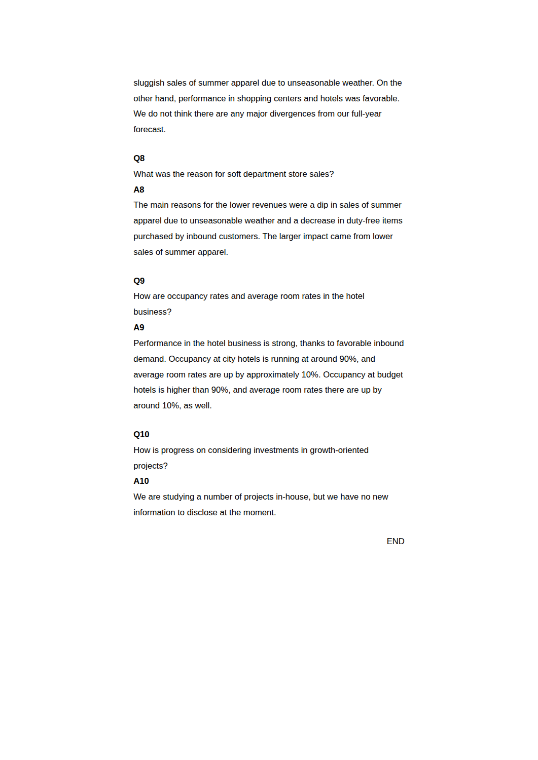sluggish sales of summer apparel due to unseasonable weather. On the other hand, performance in shopping centers and hotels was favorable. We do not think there are any major divergences from our full-year forecast.
Q8
What was the reason for soft department store sales?
A8
The main reasons for the lower revenues were a dip in sales of summer apparel due to unseasonable weather and a decrease in duty-free items purchased by inbound customers. The larger impact came from lower sales of summer apparel.
Q9
How are occupancy rates and average room rates in the hotel business?
A9
Performance in the hotel business is strong, thanks to favorable inbound demand. Occupancy at city hotels is running at around 90%, and average room rates are up by approximately 10%. Occupancy at budget hotels is higher than 90%, and average room rates there are up by around 10%, as well.
Q10
How is progress on considering investments in growth-oriented projects?
A10
We are studying a number of projects in-house, but we have no new information to disclose at the moment.
END